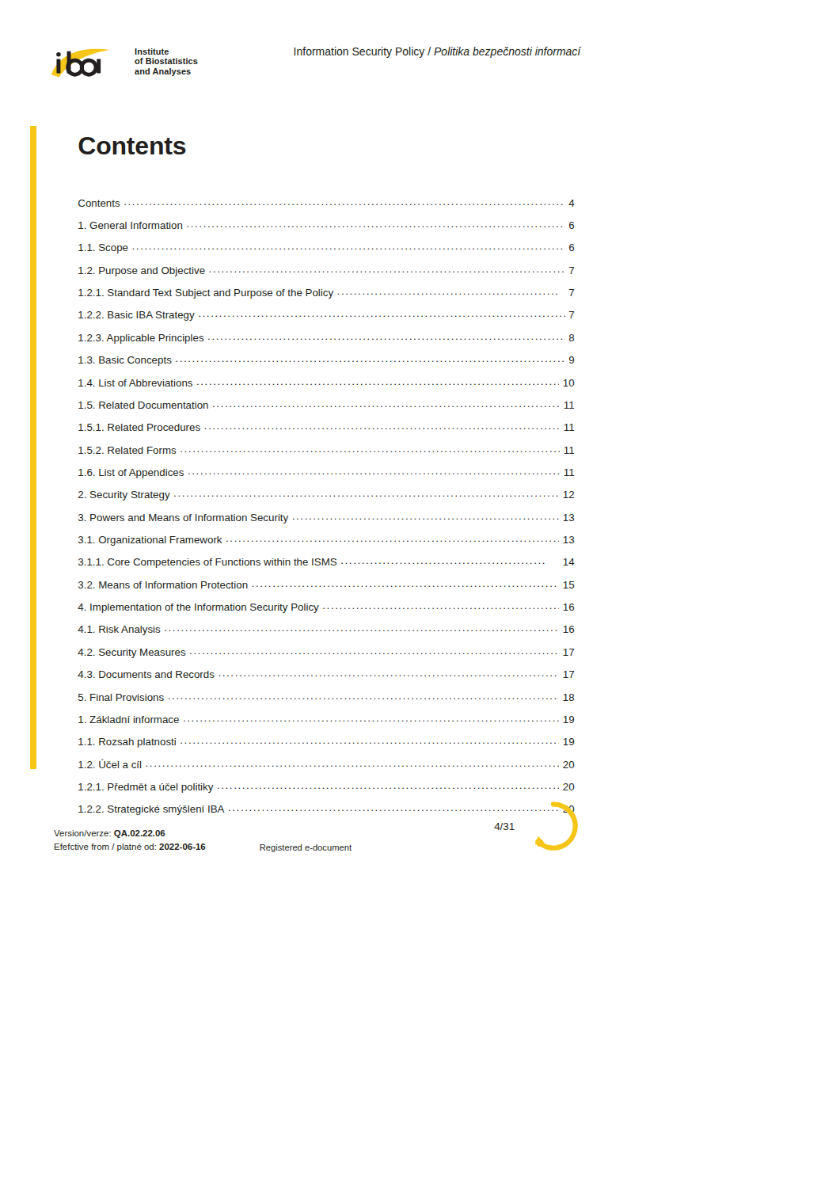Institute
of Biostatistics
and Analyses
Information Security Policy / Politika bezpečnosti informací
Contents
Contents.................................................................................................................................................. 4
1. General Information.............................................................................................................................. 6
1.1. Scope......................................................................................................................................... 6
1.2. Purpose and Objective............................................................................................................. 7
1.2.1. Standard Text Subject and Purpose of the Policy..................................................... 7
1.2.2. Basic IBA Strategy................................................................................................. 7
1.2.3. Applicable Principles........................................................................................... 8
1.3. Basic Concepts....................................................................................................................... 9
1.4. List of Abbreviations............................................................................................................. 10
1.5. Related Documentation......................................................................................................... 11
1.5.1. Related Procedures............................................................................................. 11
1.5.2. Related Forms..................................................................................................... 11
1.6. List of Appendices................................................................................................................. 11
2. Security Strategy................................................................................................................. 12
3. Powers and Means of Information Security......................................................................... 13
3.1. Organizational Framework..................................................................................................... 13
3.1.1. Core Competencies of Functions within the ISMS................................................. 14
3.2. Means of Information Protection............................................................................................. 15
4. Implementation of the Information Security Policy................................................................. 16
4.1. Risk Analysis......................................................................................................................... 16
4.2. Security Measures................................................................................................................. 17
4.3. Documents and Records......................................................................................................... 17
5. Final Provisions..................................................................................................................... 18
1. Základní informace.............................................................................................................. 19
1.1. Rozsah platnosti................................................................................................................. 19
1.2. Účel a cíl............................................................................................................................. 20
1.2.1. Předmět a účel politiky......................................................................................... 20
1.2.2. Strategické smýšlení IBA..................................................................................... 20
Version/verze: QA.02.22.06
Efefctive from / platné od: 2022-06-16
Registered e-document
4/31